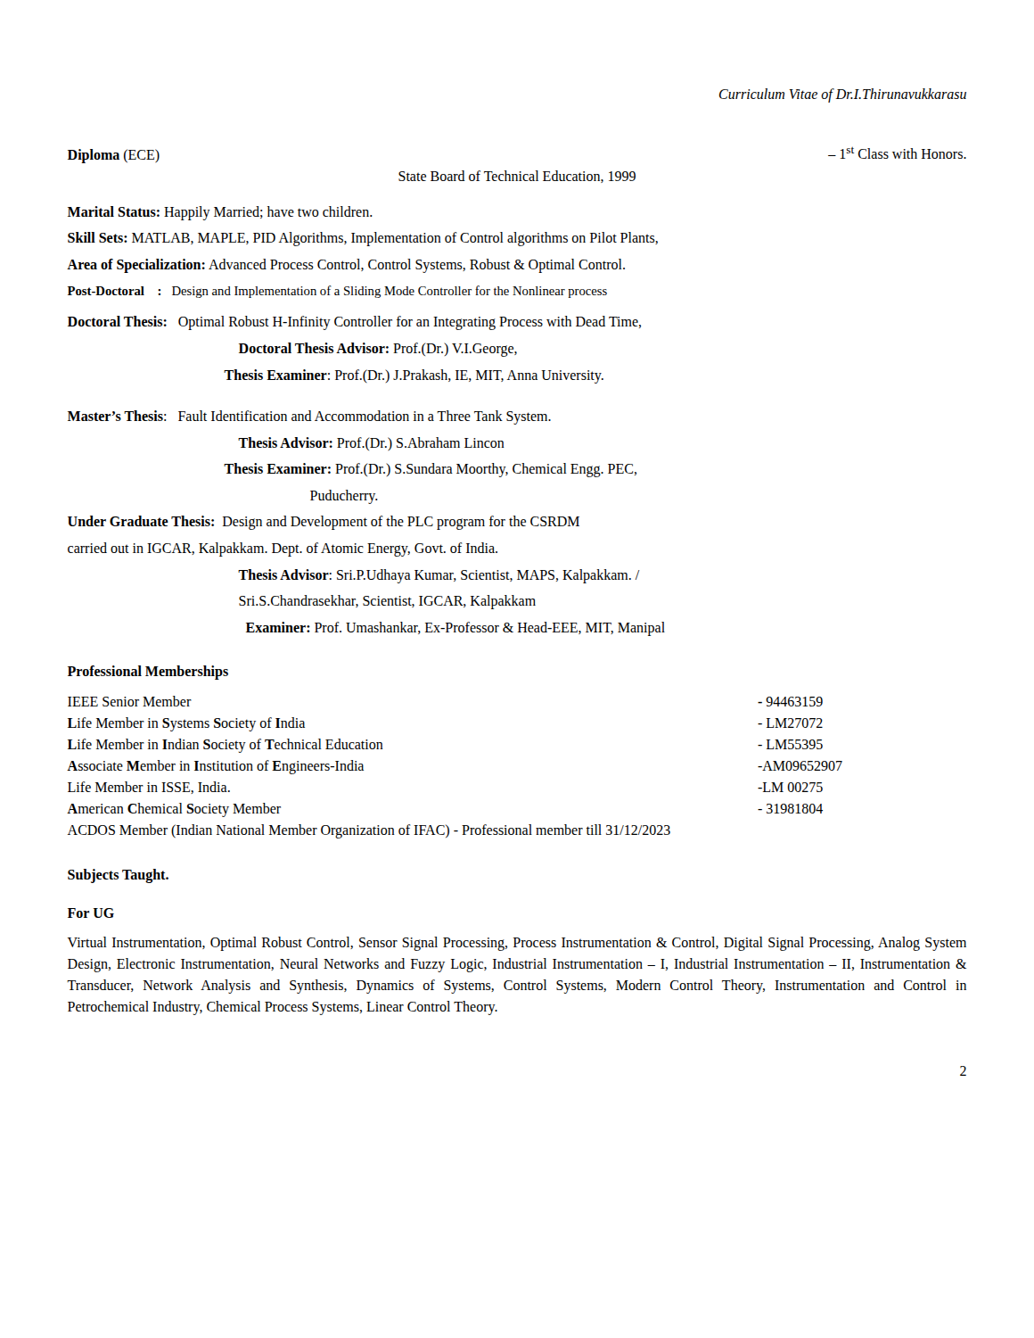Curriculum Vitae of Dr.I.Thirunavukkarasu
Diploma (ECE)
– 1st Class with Honors.
State Board of Technical Education, 1999
Marital Status: Happily Married; have two children.
Skill Sets: MATLAB, MAPLE, PID Algorithms, Implementation of Control algorithms on Pilot Plants,
Area of Specialization: Advanced Process Control, Control Systems, Robust & Optimal Control.
Post-Doctoral : Design and Implementation of a Sliding Mode Controller for the Nonlinear process
Doctoral Thesis: Optimal Robust H-Infinity Controller for an Integrating Process with Dead Time,
Doctoral Thesis Advisor: Prof.(Dr.) V.I.George,
Thesis Examiner: Prof.(Dr.) J.Prakash, IE, MIT, Anna University.
Master’s Thesis: Fault Identification and Accommodation in a Three Tank System.
Thesis Advisor: Prof.(Dr.) S.Abraham Lincon
Thesis Examiner: Prof.(Dr.) S.Sundara Moorthy, Chemical Engg. PEC,
Puducherry.
Under Graduate Thesis: Design and Development of the PLC program for the CSRDM
carried out in IGCAR, Kalpakkam. Dept. of Atomic Energy, Govt. of India.
Thesis Advisor: Sri.P.Udhaya Kumar, Scientist, MAPS, Kalpakkam. /
Sri.S.Chandrasekhar, Scientist, IGCAR, Kalpakkam
Examiner: Prof. Umashankar, Ex-Professor & Head-EEE, MIT, Manipal
Professional Memberships
| IEEE Senior Member | - 94463159 |
| L ife Member in S ystems S ociety of I ndia | - LM27072 |
| L ife Member in I ndian S ociety of T echnical Education | - LM55395 |
| A ssociate M ember in I nstitution of E ngineers-India | -AM09652907 |
| Life Member in ISSE, India. | -LM 00275 |
| A merican C hemical S ociety Member | - 31981804 |
ACDOS Member (Indian National Member Organization of IFAC) - Professional member till 31/12/2023
Subjects Taught.
For UG
Virtual Instrumentation, Optimal Robust Control, Sensor Signal Processing, Process Instrumentation & Control, Digital Signal Processing, Analog System Design, Electronic Instrumentation, Neural Networks and Fuzzy Logic, Industrial Instrumentation – I, Industrial Instrumentation – II, Instrumentation & Transducer, Network Analysis and Synthesis, Dynamics of Systems, Control Systems, Modern Control Theory, Instrumentation and Control in Petrochemical Industry, Chemical Process Systems, Linear Control Theory.
2